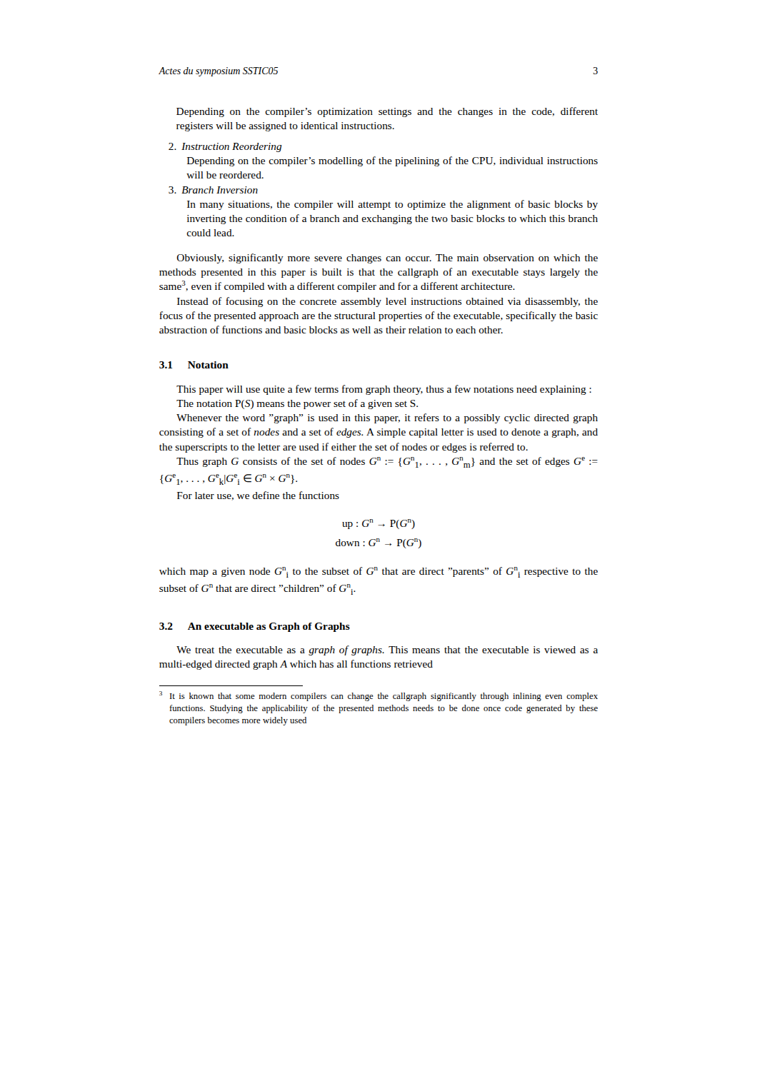Actes du symposium SSTIC05 3
Depending on the compiler’s optimization settings and the changes in the code, different registers will be assigned to identical instructions.
2. Instruction Reordering
Depending on the compiler’s modelling of the pipelining of the CPU, individual instructions will be reordered.
3. Branch Inversion
In many situations, the compiler will attempt to optimize the alignment of basic blocks by inverting the condition of a branch and exchanging the two basic blocks to which this branch could lead.
Obviously, significantly more severe changes can occur. The main observation on which the methods presented in this paper is built is that the callgraph of an executable stays largely the same3, even if compiled with a different compiler and for a different architecture.
Instead of focusing on the concrete assembly level instructions obtained via disassembly, the focus of the presented approach are the structural properties of the executable, specifically the basic abstraction of functions and basic blocks as well as their relation to each other.
3.1 Notation
This paper will use quite a few terms from graph theory, thus a few notations need explaining :
The notation P(S) means the power set of a given set S.
Whenever the word ”graph” is used in this paper, it refers to a possibly cyclic directed graph consisting of a set of nodes and a set of edges. A simple capital letter is used to denote a graph, and the superscripts to the letter are used if either the set of nodes or edges is referred to.
Thus graph G consists of the set of nodes Gn := {Gn1, . . . , Gnm} and the set of edges Ge := {Ge1, . . . , Gek|Gei ∈ Gn × Gn}.
For later use, we define the functions
up : Gn → P(Gn)
down : Gn → P(Gn)
which map a given node Gni to the subset of Gn that are direct ”parents” of Gni respective to the subset of Gn that are direct ”children” of Gni.
3.2 An executable as Graph of Graphs
We treat the executable as a graph of graphs. This means that the executable is viewed as a multi-edged directed graph A which has all functions retrieved
3
It is known that some modern compilers can change the callgraph significantly through inlining even complex functions. Studying the applicability of the presented methods needs to be done once code generated by these compilers becomes more widely used